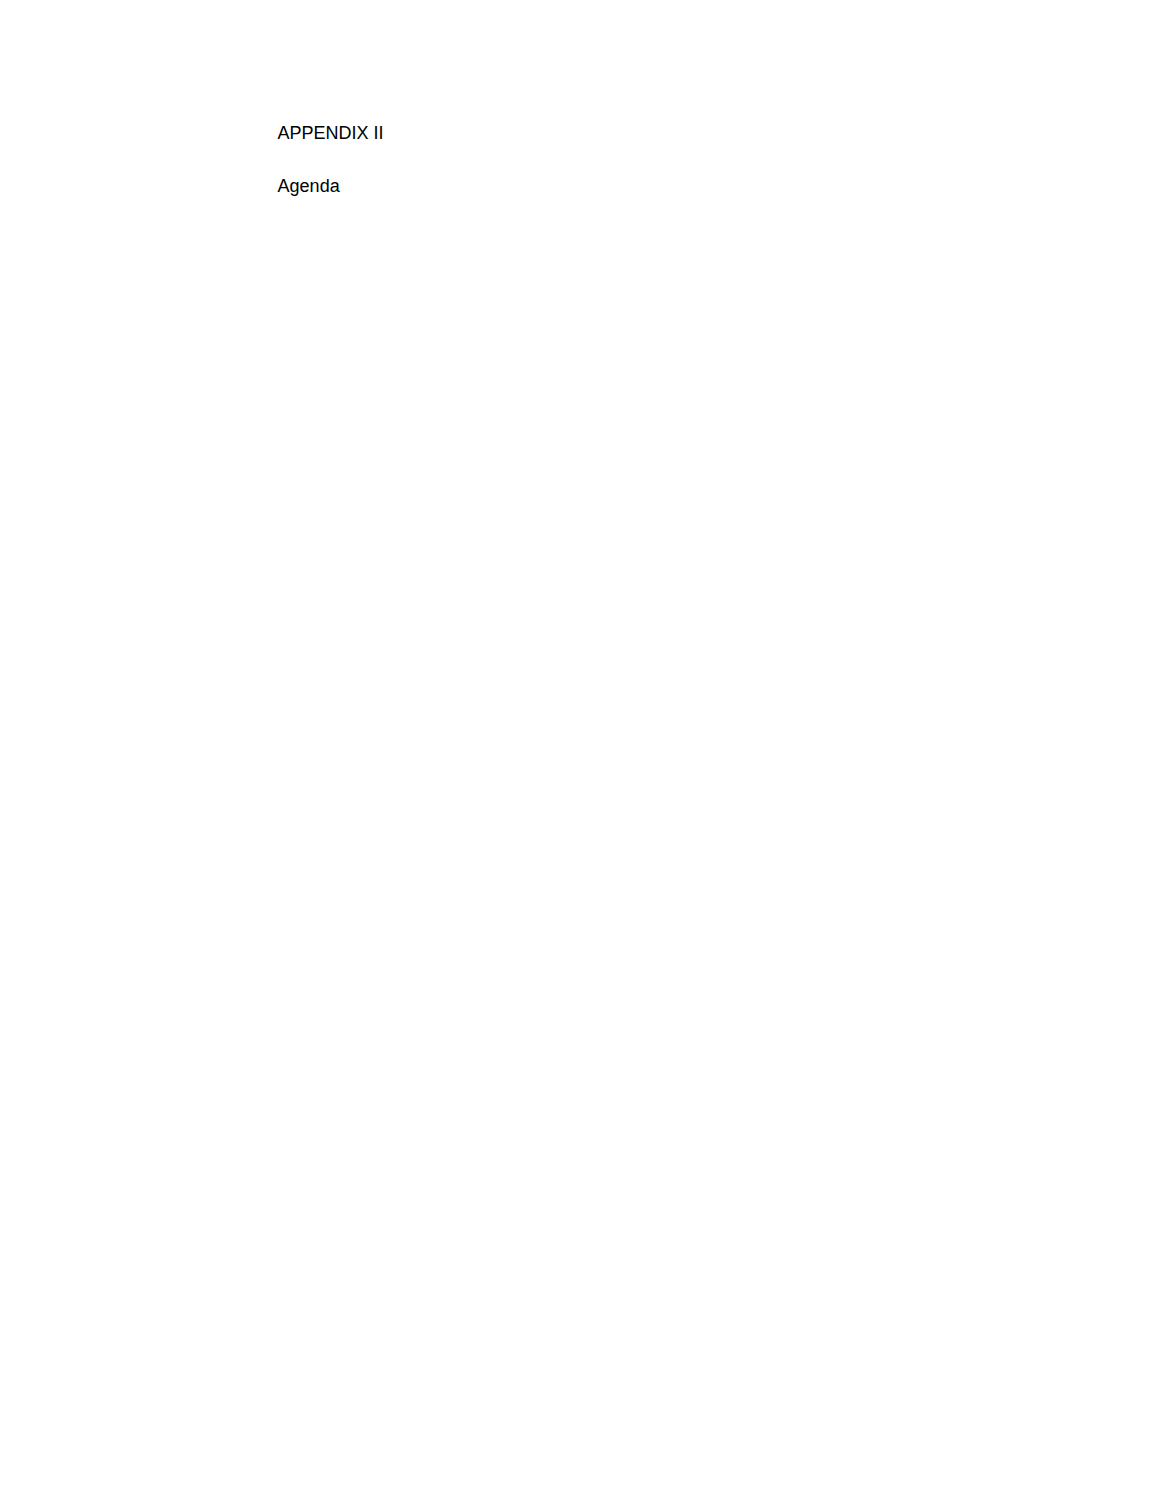APPENDIX II
Agenda